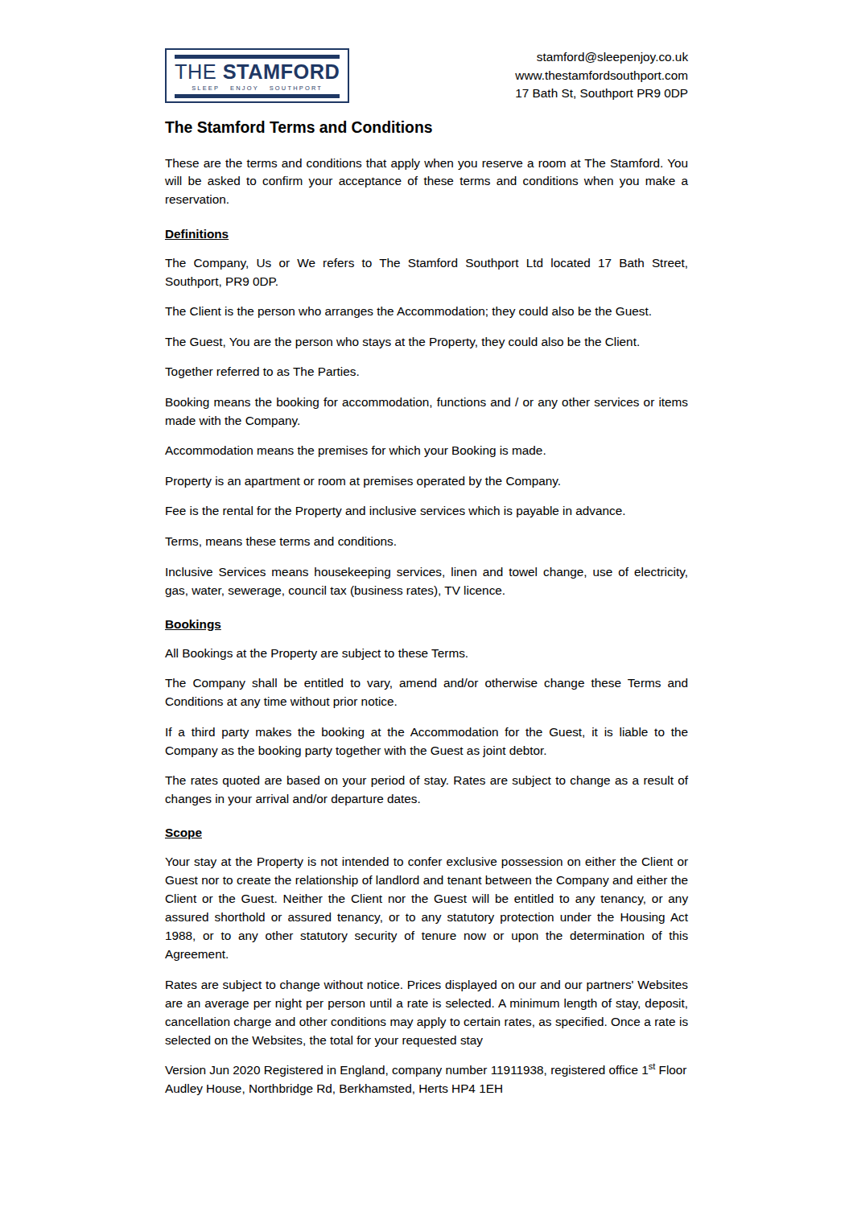THE STAMFORD
SLEEP ENJOY SOUTHPORT
stamford@sleepenjoy.co.uk
www.thestamfordsouthport.com
17 Bath St, Southport PR9 0DP
The Stamford Terms and Conditions
These are the terms and conditions that apply when you reserve a room at The Stamford. You will be asked to confirm your acceptance of these terms and conditions when you make a reservation.
Definitions
The Company, Us or We refers to The Stamford Southport Ltd located 17 Bath Street, Southport, PR9 0DP.
The Client is the person who arranges the Accommodation; they could also be the Guest.
The Guest, You are the person who stays at the Property, they could also be the Client.
Together referred to as The Parties.
Booking means the booking for accommodation, functions and / or any other services or items made with the Company.
Accommodation means the premises for which your Booking is made.
Property is an apartment or room at premises operated by the Company.
Fee is the rental for the Property and inclusive services which is payable in advance.
Terms, means these terms and conditions.
Inclusive Services means housekeeping services, linen and towel change, use of electricity, gas, water, sewerage, council tax (business rates), TV licence.
Bookings
All Bookings at the Property are subject to these Terms.
The Company shall be entitled to vary, amend and/or otherwise change these Terms and Conditions at any time without prior notice.
If a third party makes the booking at the Accommodation for the Guest, it is liable to the Company as the booking party together with the Guest as joint debtor.
The rates quoted are based on your period of stay. Rates are subject to change as a result of changes in your arrival and/or departure dates.
Scope
Your stay at the Property is not intended to confer exclusive possession on either the Client or Guest nor to create the relationship of landlord and tenant between the Company and either the Client or the Guest. Neither the Client nor the Guest will be entitled to any tenancy, or any assured shorthold or assured tenancy, or to any statutory protection under the Housing Act 1988, or to any other statutory security of tenure now or upon the determination of this Agreement.
Rates are subject to change without notice. Prices displayed on our and our partners' Websites are an average per night per person until a rate is selected. A minimum length of stay, deposit, cancellation charge and other conditions may apply to certain rates, as specified. Once a rate is selected on the Websites, the total for your requested stay
Version Jun 2020 Registered in England, company number 11911938, registered office 1st Floor Audley House, Northbridge Rd, Berkhamsted, Herts HP4 1EH